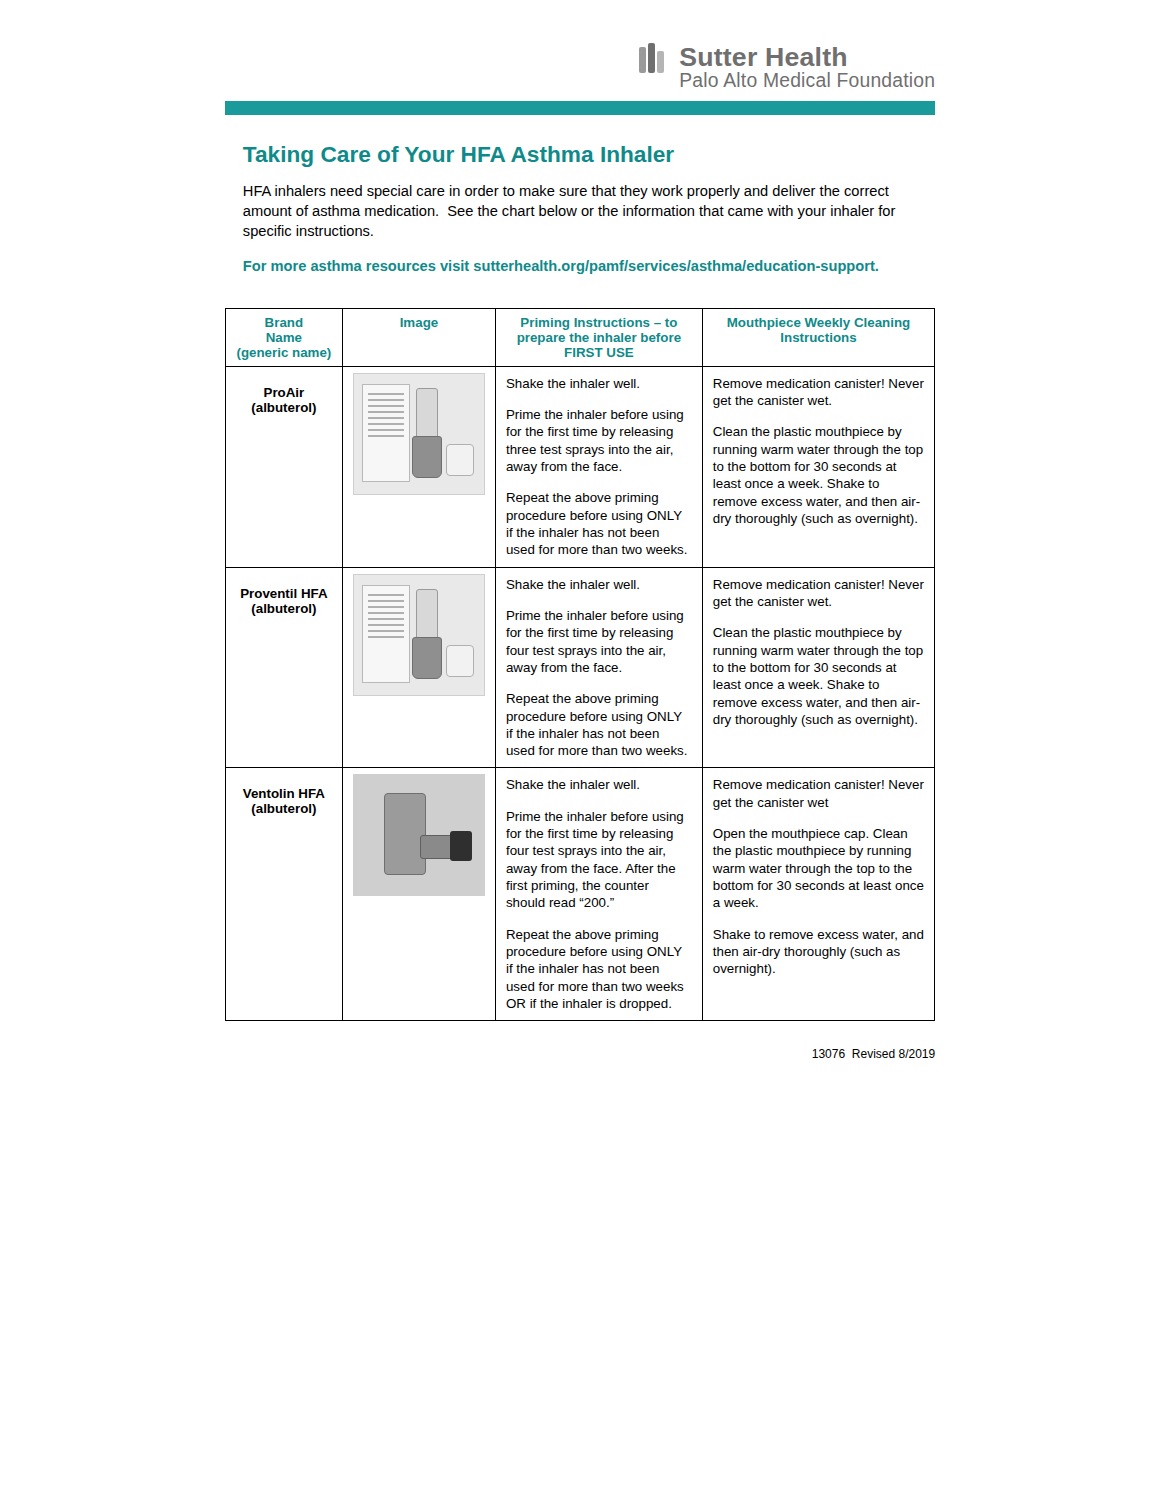Sutter Health
Palo Alto Medical Foundation
Taking Care of Your HFA Asthma Inhaler
HFA inhalers need special care in order to make sure that they work properly and deliver the correct amount of asthma medication. See the chart below or the information that came with your inhaler for specific instructions.
For more asthma resources visit sutterhealth.org/pamf/services/asthma/education-support.
| Brand Name (generic name) | Image | Priming Instructions – to prepare the inhaler before FIRST USE | Mouthpiece Weekly Cleaning Instructions |
| --- | --- | --- | --- |
| ProAir (albuterol) | | Shake the inhaler well. Prime the inhaler before using for the first time by releasing three test sprays into the air, away from the face. Repeat the above priming procedure before using ONLY if the inhaler has not been used for more than two weeks. | Remove medication canister! Never get the canister wet. Clean the plastic mouthpiece by running warm water through the top to the bottom for 30 seconds at least once a week. Shake to remove excess water, and then air-dry thoroughly (such as overnight). |
| Proventil HFA (albuterol) | | Shake the inhaler well. Prime the inhaler before using for the first time by releasing four test sprays into the air, away from the face. Repeat the above priming procedure before using ONLY if the inhaler has not been used for more than two weeks. | Remove medication canister! Never get the canister wet. Clean the plastic mouthpiece by running warm water through the top to the bottom for 30 seconds at least once a week. Shake to remove excess water, and then air-dry thoroughly (such as overnight). |
| Ventolin HFA (albuterol) | | Shake the inhaler well. Prime the inhaler before using for the first time by releasing four test sprays into the air, away from the face. After the first priming, the counter should read “200.” Repeat the above priming procedure before using ONLY if the inhaler has not been used for more than two weeks OR if the inhaler is dropped. | Remove medication canister! Never get the canister wet Open the mouthpiece cap. Clean the plastic mouthpiece by running warm water through the top to the bottom for 30 seconds at least once a week. Shake to remove excess water, and then air-dry thoroughly (such as overnight). |
13076 Revised 8/2019